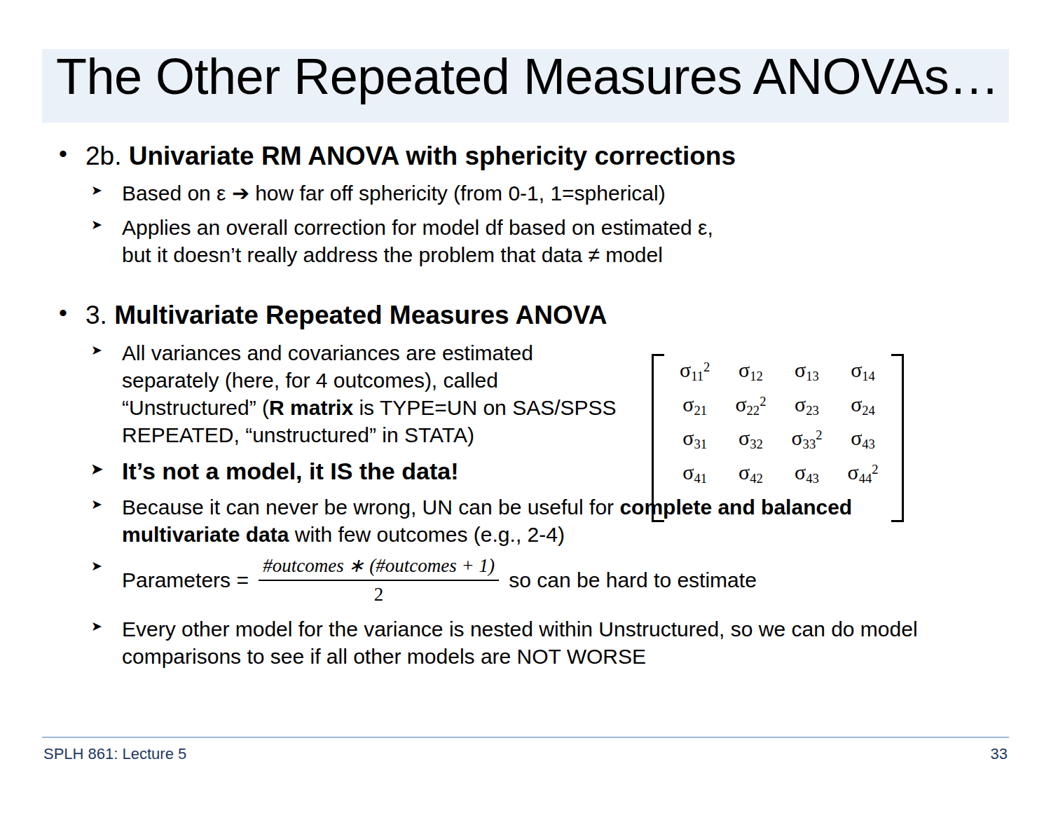The Other Repeated Measures ANOVAs…
2b. Univariate RM ANOVA with sphericity corrections
Based on ε ➔ how far off sphericity (from 0-1, 1=spherical)
Applies an overall correction for model df based on estimated ε,
but it doesn’t really address the problem that data ≠ model
3. Multivariate Repeated Measures ANOVA
All variances and covariances are estimated separately (here, for 4 outcomes), called “Unstructured” (R matrix is TYPE=UN on SAS/SPSS REPEATED, “unstructured” in STATA)
It’s not a model, it IS the data!
Because it can never be wrong, UN can be useful for complete and balanced multivariate data with few outcomes (e.g., 2-4)
Parameters = #outcomes ∗ (#outcomes + 1) 2 so can be hard to estimate
Every other model for the variance is nested within Unstructured, so we can do model comparisons to see if all other models are NOT WORSE
| σ 11 2 | σ 12 | σ 13 | σ 14 |
| σ 21 | σ 22 2 | σ 23 | σ 24 |
| σ 31 | σ 32 | σ 33 2 | σ 43 |
| σ 41 | σ 42 | σ 43 | σ 44 2 |
SPLH 861: Lecture 5
33